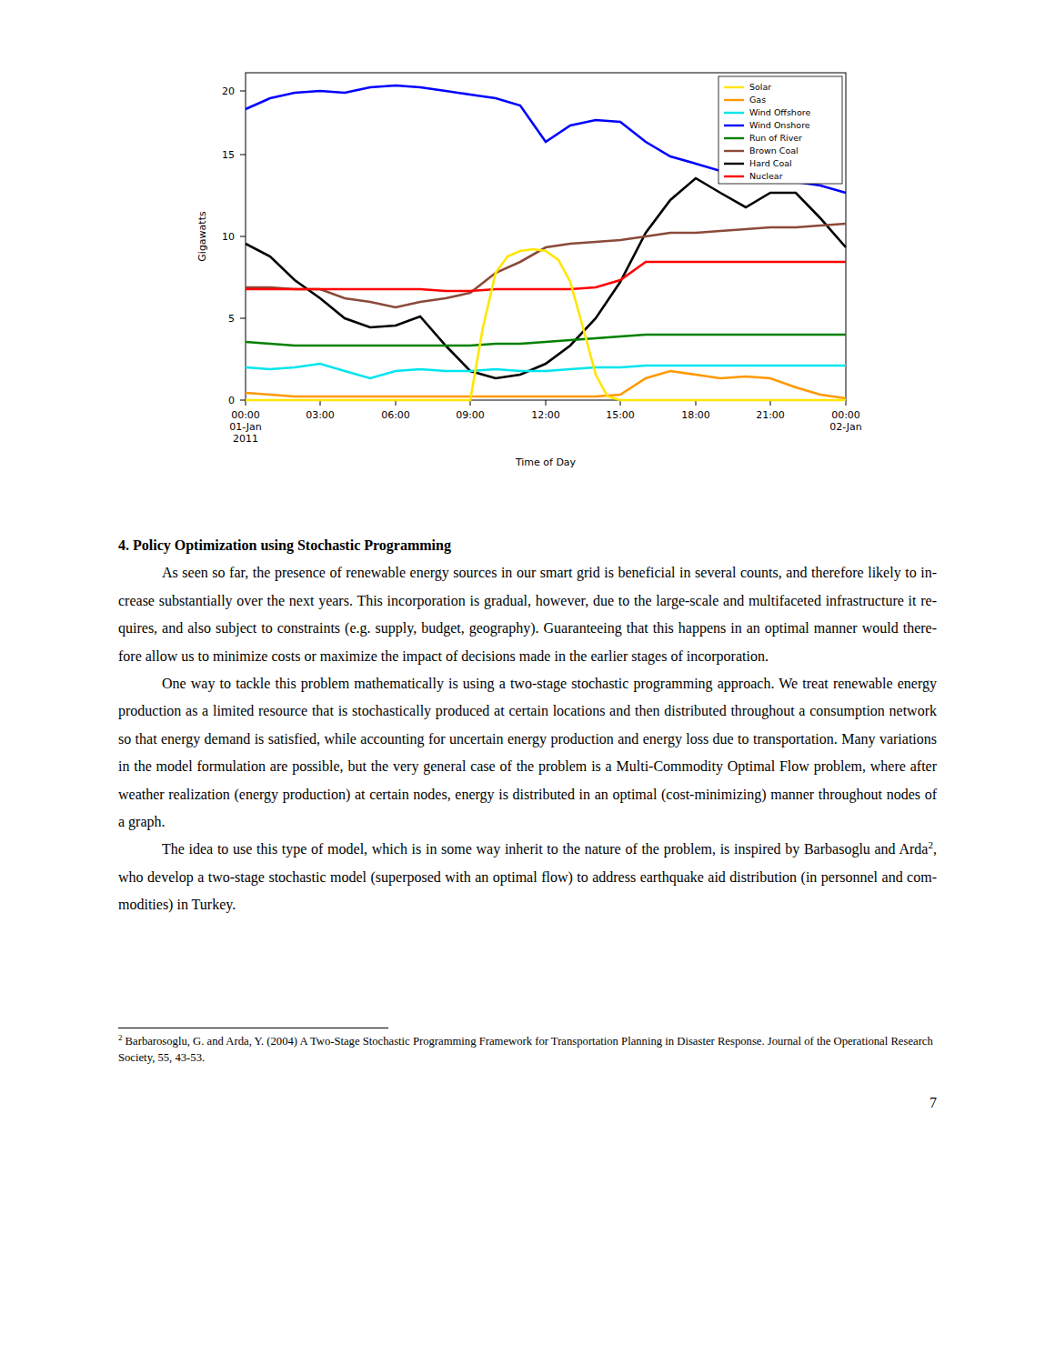0 5 10 15 20 Gigawatts 00:00 01-Jan 2011 03:00 06:00 09:00 12:00 15:00 18:00 21:00 00:00 02-Jan Time of Day Solar Gas Wind Offshore Wind Onshore Run of River Brown Coal Hard Coal Nuclear
4. Policy Optimization using Stochastic Programming
As seen so far, the presence of renewable energy sources in our smart grid is beneficial in several counts, and therefore likely to increase substantially over the next years. This incorporation is gradual, however, due to the large-scale and multifaceted infrastructure it requires, and also subject to constraints (e.g. supply, budget, geography). Guaranteeing that this happens in an optimal manner would therefore allow us to minimize costs or maximize the impact of decisions made in the earlier stages of incorporation.
One way to tackle this problem mathematically is using a two-stage stochastic programming approach. We treat renewable energy production as a limited resource that is stochastically produced at certain locations and then distributed throughout a consumption network so that energy demand is satisfied, while accounting for uncertain energy production and energy loss due to transportation. Many variations in the model formulation are possible, but the very general case of the problem is a Multi-Commodity Optimal Flow problem, where after weather realization (energy production) at certain nodes, energy is distributed in an optimal (cost-minimizing) manner throughout nodes of a graph.
The idea to use this type of model, which is in some way inherit to the nature of the problem, is inspired by Barbasoglu and Arda2, who develop a two-stage stochastic model (superposed with an optimal flow) to address earthquake aid distribution (in personnel and commodities) in Turkey.
2 Barbarosoglu, G. and Arda, Y. (2004) A Two-Stage Stochastic Programming Framework for Transportation Planning in Disaster Response. Journal of the Operational Research Society, 55, 43-53.
7